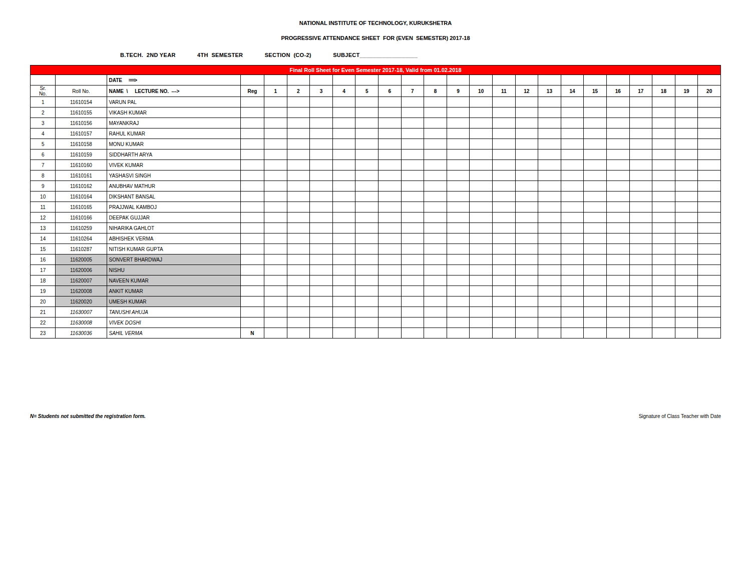NATIONAL INSTITUTE OF TECHNOLOGY, KURUKSHETRA
PROGRESSIVE ATTENDANCE SHEET FOR (EVEN SEMESTER) 2017-18
B.TECH. 2ND YEAR 4TH SEMESTER SECTION (CO-2) SUBJECT__________________
| Final Roll Sheet for Even Semester 2017-18, Valid from 01.02.2018 |
| | | DATE ===> | | | | | | | | | | | | | | | | | | | | | |
| Sr. No. | Roll No. | NAME \ LECTURE NO. ---> | Reg | 1 | 2 | 3 | 4 | 5 | 6 | 7 | 8 | 9 | 10 | 11 | 12 | 13 | 14 | 15 | 16 | 17 | 18 | 19 | 20 |
| 1 | 11610154 | VARUN PAL | | | | | | | | | | | | | | | | | | | | | |
| 2 | 11610155 | VIKASH KUMAR | | | | | | | | | | | | | | | | | | | | | |
| 3 | 11610156 | MAYANKRAJ | | | | | | | | | | | | | | | | | | | | | |
| 4 | 11610157 | RAHUL KUMAR | | | | | | | | | | | | | | | | | | | | | |
| 5 | 11610158 | MONU KUMAR | | | | | | | | | | | | | | | | | | | | | |
| 6 | 11610159 | SIDDHARTH ARYA | | | | | | | | | | | | | | | | | | | | | |
| 7 | 11610160 | VIVEK KUMAR | | | | | | | | | | | | | | | | | | | | | |
| 8 | 11610161 | YASHASVI SINGH | | | | | | | | | | | | | | | | | | | | | |
| 9 | 11610162 | ANUBHAV MATHUR | | | | | | | | | | | | | | | | | | | | | |
| 10 | 11610164 | DIKSHANT BANSAL | | | | | | | | | | | | | | | | | | | | | |
| 11 | 11610165 | PRAJJWAL KAMBOJ | | | | | | | | | | | | | | | | | | | | | |
| 12 | 11610166 | DEEPAK GUJJAR | | | | | | | | | | | | | | | | | | | | | |
| 13 | 11610259 | NIHARIKA GAHLOT | | | | | | | | | | | | | | | | | | | | | |
| 14 | 11610264 | ABHISHEK VERMA | | | | | | | | | | | | | | | | | | | | | |
| 15 | 11610287 | NITISH KUMAR GUPTA | | | | | | | | | | | | | | | | | | | | | |
| 16 | 11620005 | SONVERT BHARDWAJ | | | | | | | | | | | | | | | | | | | | | |
| 17 | 11620006 | NISHU | | | | | | | | | | | | | | | | | | | | | |
| 18 | 11620007 | NAVEEN KUMAR | | | | | | | | | | | | | | | | | | | | | |
| 19 | 11620008 | ANKIT KUMAR | | | | | | | | | | | | | | | | | | | | | |
| 20 | 11620020 | UMESH KUMAR | | | | | | | | | | | | | | | | | | | | | |
| 21 | 11630007 | TANUSHI AHUJA | | | | | | | | | | | | | | | | | | | | | |
| 22 | 11630008 | VIVEK DOSHI | | | | | | | | | | | | | | | | | | | | | |
| 23 | 11630036 | SAHIL VERMA | N | | | | | | | | | | | | | | | | | | | | |
N= Students not submitted the registration form.
Signature of Class Teacher with Date